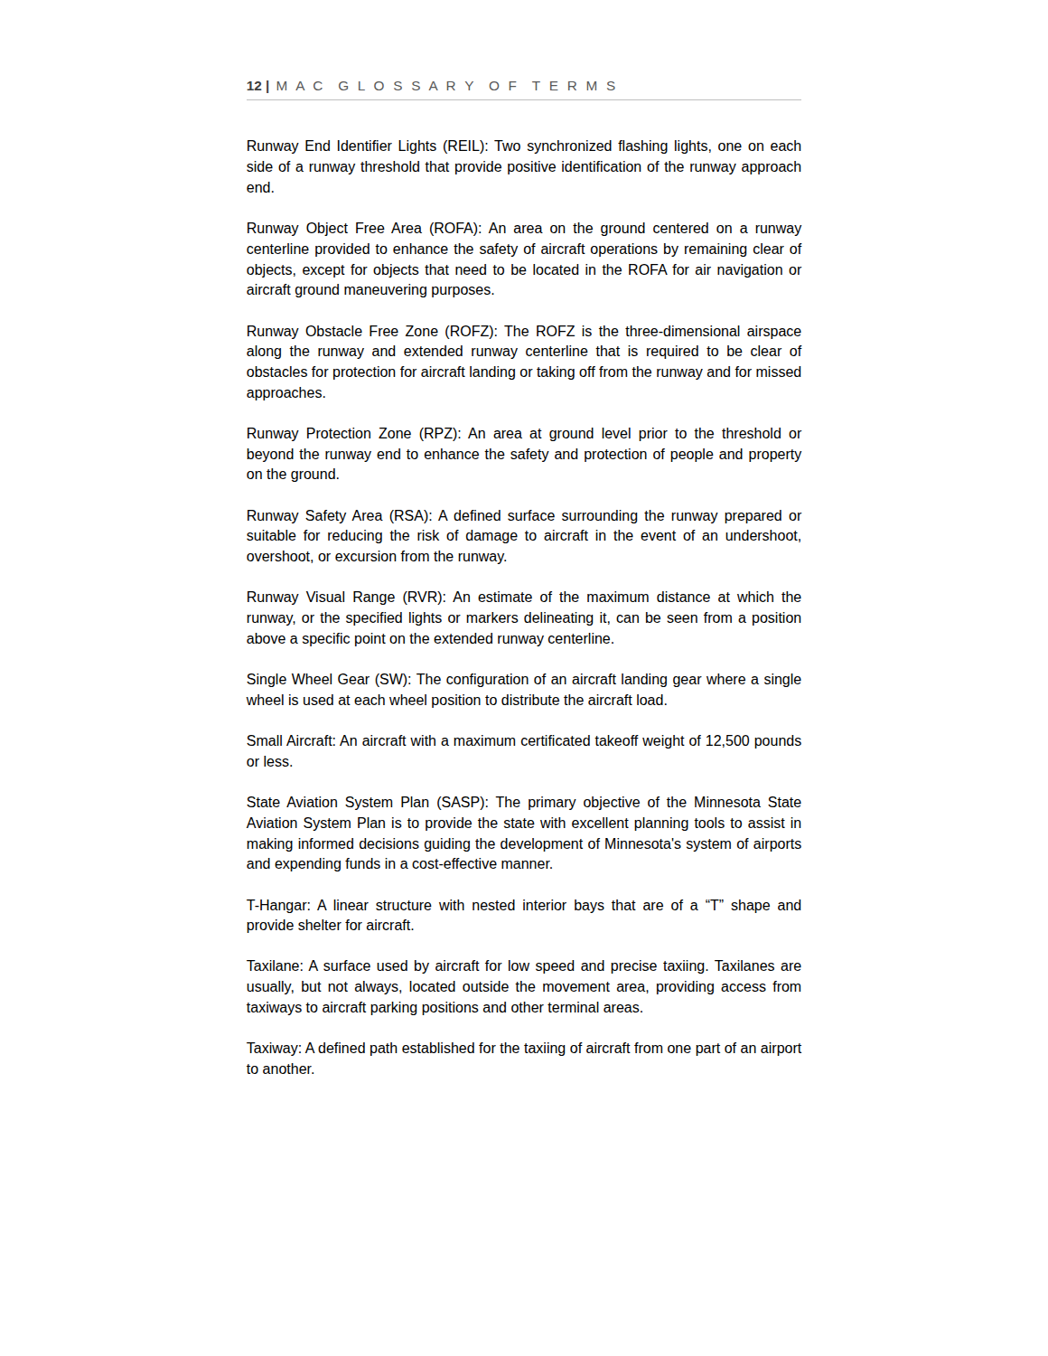12 | M A C G L O S S A R Y O F T E R M S
Runway End Identifier Lights (REIL): Two synchronized flashing lights, one on each side of a runway threshold that provide positive identification of the runway approach end.
Runway Object Free Area (ROFA): An area on the ground centered on a runway centerline provided to enhance the safety of aircraft operations by remaining clear of objects, except for objects that need to be located in the ROFA for air navigation or aircraft ground maneuvering purposes.
Runway Obstacle Free Zone (ROFZ): The ROFZ is the three-dimensional airspace along the runway and extended runway centerline that is required to be clear of obstacles for protection for aircraft landing or taking off from the runway and for missed approaches.
Runway Protection Zone (RPZ): An area at ground level prior to the threshold or beyond the runway end to enhance the safety and protection of people and property on the ground.
Runway Safety Area (RSA): A defined surface surrounding the runway prepared or suitable for reducing the risk of damage to aircraft in the event of an undershoot, overshoot, or excursion from the runway.
Runway Visual Range (RVR): An estimate of the maximum distance at which the runway, or the specified lights or markers delineating it, can be seen from a position above a specific point on the extended runway centerline.
Single Wheel Gear (SW): The configuration of an aircraft landing gear where a single wheel is used at each wheel position to distribute the aircraft load.
Small Aircraft: An aircraft with a maximum certificated takeoff weight of 12,500 pounds or less.
State Aviation System Plan (SASP): The primary objective of the Minnesota State Aviation System Plan is to provide the state with excellent planning tools to assist in making informed decisions guiding the development of Minnesota's system of airports and expending funds in a cost-effective manner.
T-Hangar: A linear structure with nested interior bays that are of a “T” shape and provide shelter for aircraft.
Taxilane: A surface used by aircraft for low speed and precise taxiing. Taxilanes are usually, but not always, located outside the movement area, providing access from taxiways to aircraft parking positions and other terminal areas.
Taxiway: A defined path established for the taxiing of aircraft from one part of an airport to another.